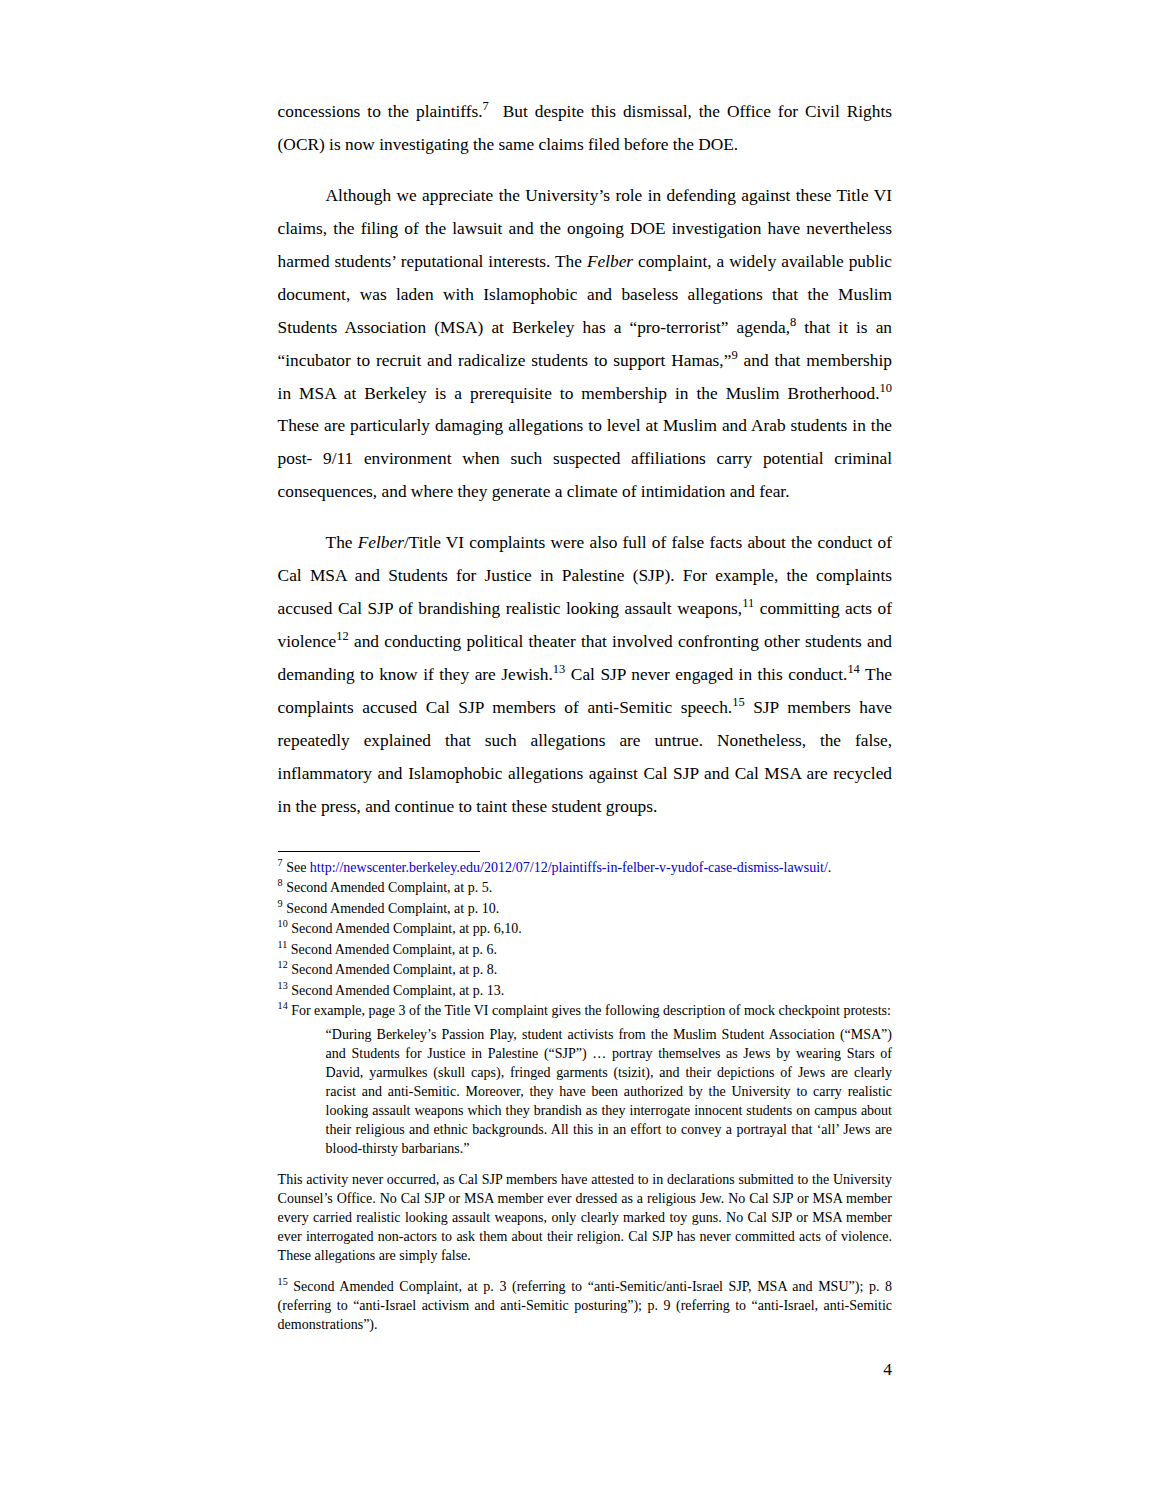concessions to the plaintiffs.7 But despite this dismissal, the Office for Civil Rights (OCR) is now investigating the same claims filed before the DOE.
Although we appreciate the University’s role in defending against these Title VI claims, the filing of the lawsuit and the ongoing DOE investigation have nevertheless harmed students’ reputational interests. The Felber complaint, a widely available public document, was laden with Islamophobic and baseless allegations that the Muslim Students Association (MSA) at Berkeley has a “pro-terrorist” agenda,8 that it is an “incubator to recruit and radicalize students to support Hamas,”9 and that membership in MSA at Berkeley is a prerequisite to membership in the Muslim Brotherhood.10 These are particularly damaging allegations to level at Muslim and Arab students in the post- 9/11 environment when such suspected affiliations carry potential criminal consequences, and where they generate a climate of intimidation and fear.
The Felber/Title VI complaints were also full of false facts about the conduct of Cal MSA and Students for Justice in Palestine (SJP). For example, the complaints accused Cal SJP of brandishing realistic looking assault weapons,11 committing acts of violence12 and conducting political theater that involved confronting other students and demanding to know if they are Jewish.13 Cal SJP never engaged in this conduct.14 The complaints accused Cal SJP members of anti-Semitic speech.15 SJP members have repeatedly explained that such allegations are untrue. Nonetheless, the false, inflammatory and Islamophobic allegations against Cal SJP and Cal MSA are recycled in the press, and continue to taint these student groups.
7 See http://newscenter.berkeley.edu/2012/07/12/plaintiffs-in-felber-v-yudof-case-dismiss-lawsuit/.
8 Second Amended Complaint, at p. 5.
9 Second Amended Complaint, at p. 10.
10 Second Amended Complaint, at pp. 6,10.
11 Second Amended Complaint, at p. 6.
12 Second Amended Complaint, at p. 8.
13 Second Amended Complaint, at p. 13.
14 For example, page 3 of the Title VI complaint gives the following description of mock checkpoint protests:
“During Berkeley’s Passion Play, student activists from the Muslim Student Association (“MSA”) and Students for Justice in Palestine (“SJP”) … portray themselves as Jews by wearing Stars of David, yarmulkes (skull caps), fringed garments (tsizit), and their depictions of Jews are clearly racist and anti-Semitic. Moreover, they have been authorized by the University to carry realistic looking assault weapons which they brandish as they interrogate innocent students on campus about their religious and ethnic backgrounds. All this in an effort to convey a portrayal that ‘all’ Jews are blood-thirsty barbarians.”
This activity never occurred, as Cal SJP members have attested to in declarations submitted to the University Counsel’s Office. No Cal SJP or MSA member ever dressed as a religious Jew. No Cal SJP or MSA member every carried realistic looking assault weapons, only clearly marked toy guns. No Cal SJP or MSA member ever interrogated non-actors to ask them about their religion. Cal SJP has never committed acts of violence. These allegations are simply false.
15 Second Amended Complaint, at p. 3 (referring to “anti-Semitic/anti-Israel SJP, MSA and MSU”); p. 8 (referring to “anti-Israel activism and anti-Semitic posturing”); p. 9 (referring to “anti-Israel, anti-Semitic demonstrations”).
4